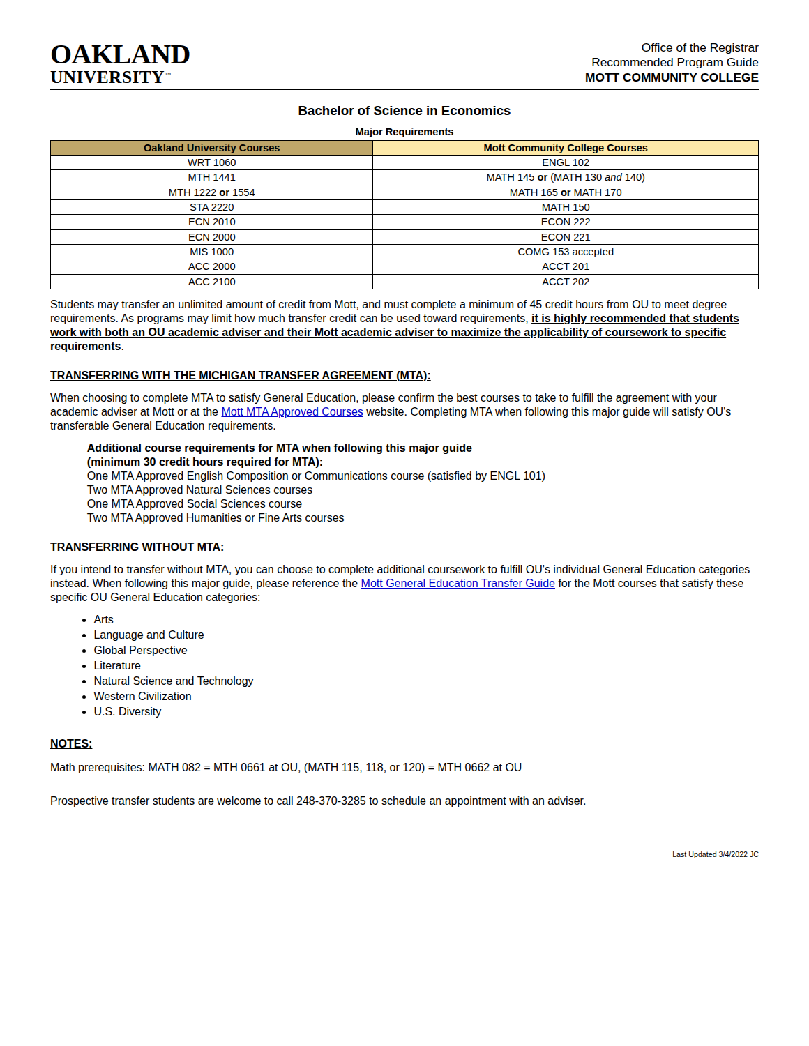OAKLAND UNIVERSITY™
Office of the Registrar Recommended Program Guide MOTT COMMUNITY COLLEGE
Bachelor of Science in Economics
Major Requirements
| Oakland University Courses | Mott Community College Courses |
| --- | --- |
| WRT 1060 | ENGL 102 |
| MTH 1441 | MATH 145 or (MATH 130 and 140) |
| MTH 1222 or 1554 | MATH 165 or MATH 170 |
| STA 2220 | MATH 150 |
| ECN 2010 | ECON 222 |
| ECN 2000 | ECON 221 |
| MIS 1000 | COMG 153 accepted |
| ACC 2000 | ACCT 201 |
| ACC 2100 | ACCT 202 |
Students may transfer an unlimited amount of credit from Mott, and must complete a minimum of 45 credit hours from OU to meet degree requirements. As programs may limit how much transfer credit can be used toward requirements, it is highly recommended that students work with both an OU academic adviser and their Mott academic adviser to maximize the applicability of coursework to specific requirements.
TRANSFERRING WITH THE MICHIGAN TRANSFER AGREEMENT (MTA):
When choosing to complete MTA to satisfy General Education, please confirm the best courses to take to fulfill the agreement with your academic adviser at Mott or at the Mott MTA Approved Courses website. Completing MTA when following this major guide will satisfy OU's transferable General Education requirements.
Additional course requirements for MTA when following this major guide
(minimum 30 credit hours required for MTA):
One MTA Approved English Composition or Communications course (satisfied by ENGL 101)
Two MTA Approved Natural Sciences courses
One MTA Approved Social Sciences course
Two MTA Approved Humanities or Fine Arts courses
TRANSFERRING WITHOUT MTA:
If you intend to transfer without MTA, you can choose to complete additional coursework to fulfill OU's individual General Education categories instead. When following this major guide, please reference the Mott General Education Transfer Guide for the Mott courses that satisfy these specific OU General Education categories:
Arts
Language and Culture
Global Perspective
Literature
Natural Science and Technology
Western Civilization
U.S. Diversity
NOTES:
Math prerequisites: MATH 082 = MTH 0661 at OU, (MATH 115, 118, or 120) = MTH 0662 at OU
Prospective transfer students are welcome to call 248-370-3285 to schedule an appointment with an adviser.
Last Updated 3/4/2022 JC